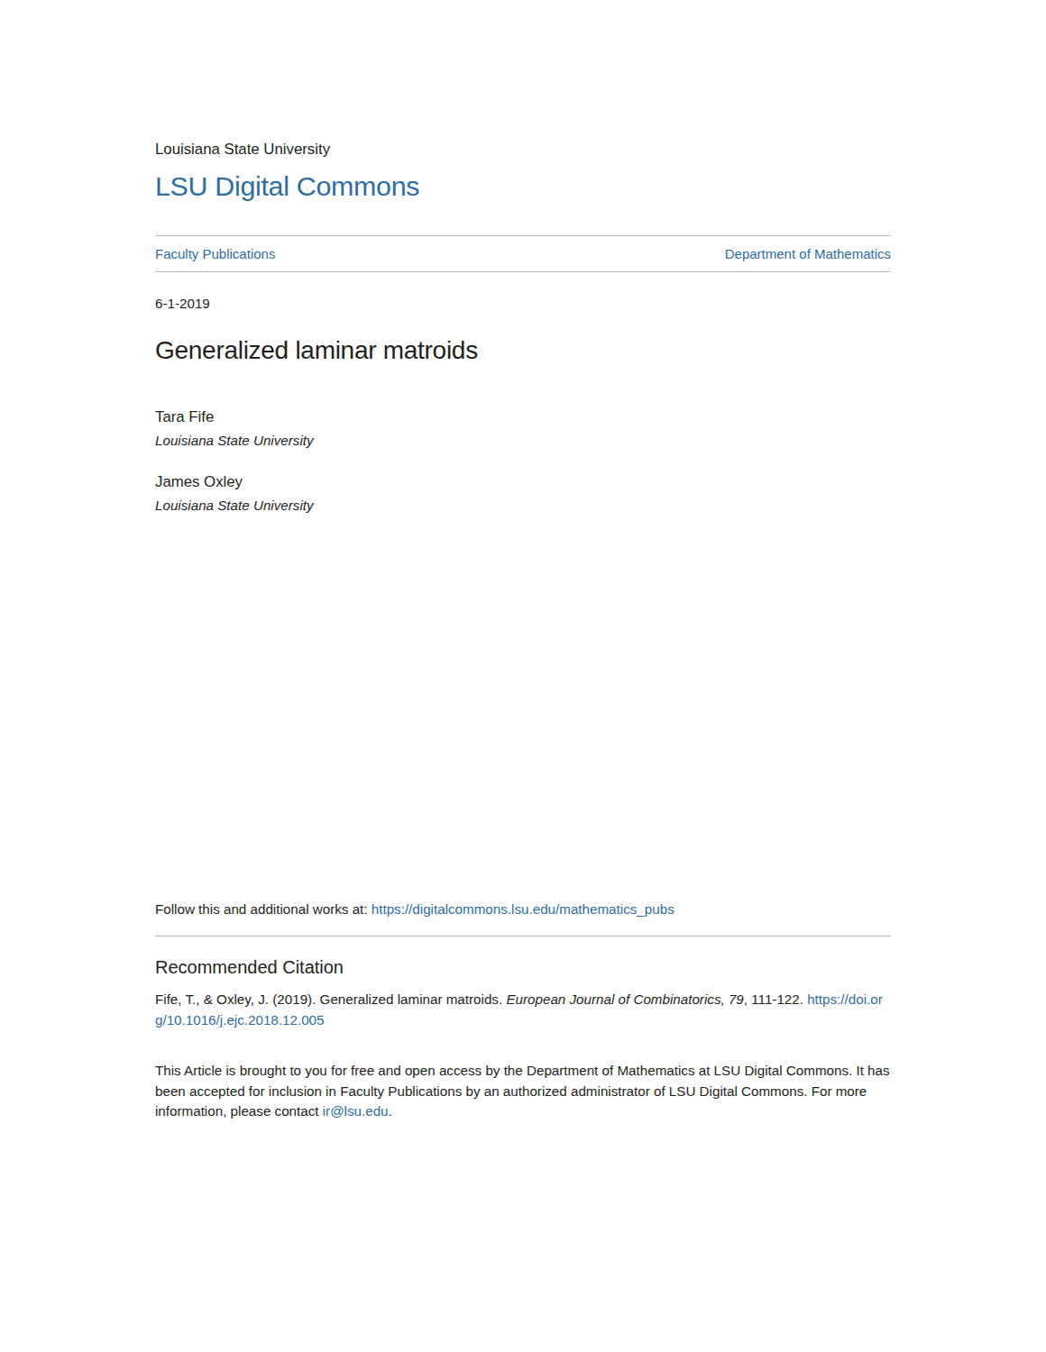Louisiana State University
LSU Digital Commons
Faculty Publications Department of Mathematics
6-1-2019
Generalized laminar matroids
Tara Fife
Louisiana State University
James Oxley
Louisiana State University
Follow this and additional works at: https://digitalcommons.lsu.edu/mathematics_pubs
Recommended Citation
Fife, T., & Oxley, J. (2019). Generalized laminar matroids. European Journal of Combinatorics, 79, 111-122. https://doi.org/10.1016/j.ejc.2018.12.005
This Article is brought to you for free and open access by the Department of Mathematics at LSU Digital Commons. It has been accepted for inclusion in Faculty Publications by an authorized administrator of LSU Digital Commons. For more information, please contact ir@lsu.edu.